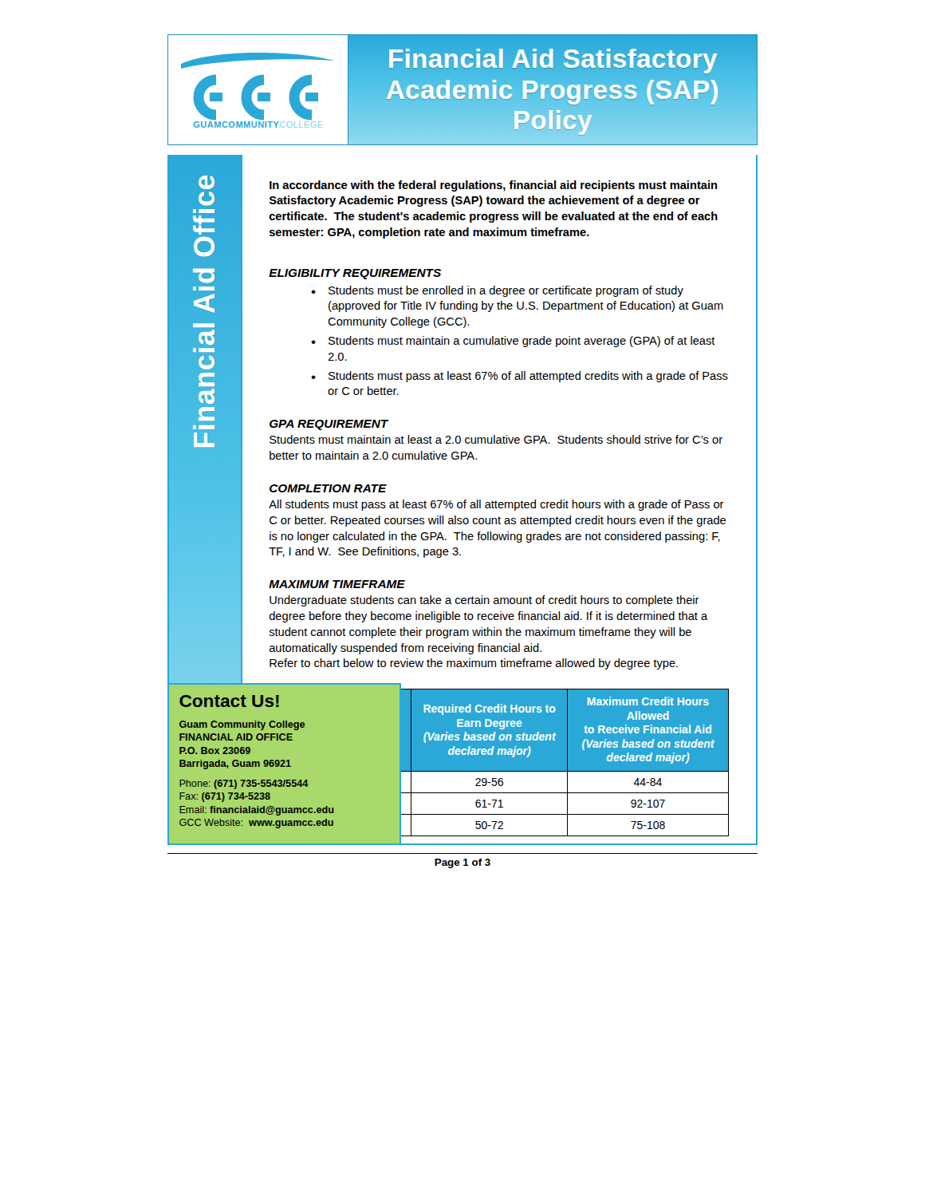GUAMCOMMUNITYCOLLEGE
Financial Aid Satisfactory
Academic Progress (SAP) Policy
Financial Aid Office
In accordance with the federal regulations, financial aid recipients must maintain Satisfactory Academic Progress (SAP) toward the achievement of a degree or certificate. The student's academic progress will be evaluated at the end of each semester: GPA, completion rate and maximum timeframe.
ELIGIBILITY REQUIREMENTS
Students must be enrolled in a degree or certificate program of study (approved for Title IV funding by the U.S. Department of Education) at Guam Community College (GCC).
Students must maintain a cumulative grade point average (GPA) of at least 2.0.
Students must pass at least 67% of all attempted credits with a grade of Pass or C or better.
GPA REQUIREMENT
Students must maintain at least a 2.0 cumulative GPA. Students should strive for C’s or better to maintain a 2.0 cumulative GPA.
COMPLETION RATE
All students must pass at least 67% of all attempted credit hours with a grade of Pass or C or better. Repeated courses will also count as attempted credit hours even if the grade is no longer calculated in the GPA. The following grades are not considered passing: F, TF, I and W. See Definitions, page 3.
MAXIMUM TIMEFRAME
Undergraduate students can take a certain amount of credit hours to complete their degree before they become ineligible to receive financial aid. If it is determined that a student cannot complete their program within the maximum timeframe they will be automatically suspended from receiving financial aid.
Refer to chart below to review the maximum timeframe allowed by degree type.
| Degree Type | Required Credit Hours to Earn Degree (Varies based on student declared major) | Maximum Credit Hours Allowed to Receive Financial Aid (Varies based on student declared major) |
| --- | --- | --- |
| Certificate | 29-56 | 44-84 |
| Associate of Arts | 61-71 | 92-107 |
| Associate of Science | 50-72 | 75-108 |
Contact Us!
Guam Community College
FINANCIAL AID OFFICE
P.O. Box 23069
Barrigada, Guam 96921
Phone: (671) 735-5543/5544
Fax: (671) 734-5238
Email: financialaid@guamcc.edu
GCC Website: www.guamcc.edu
Page 1 of 3